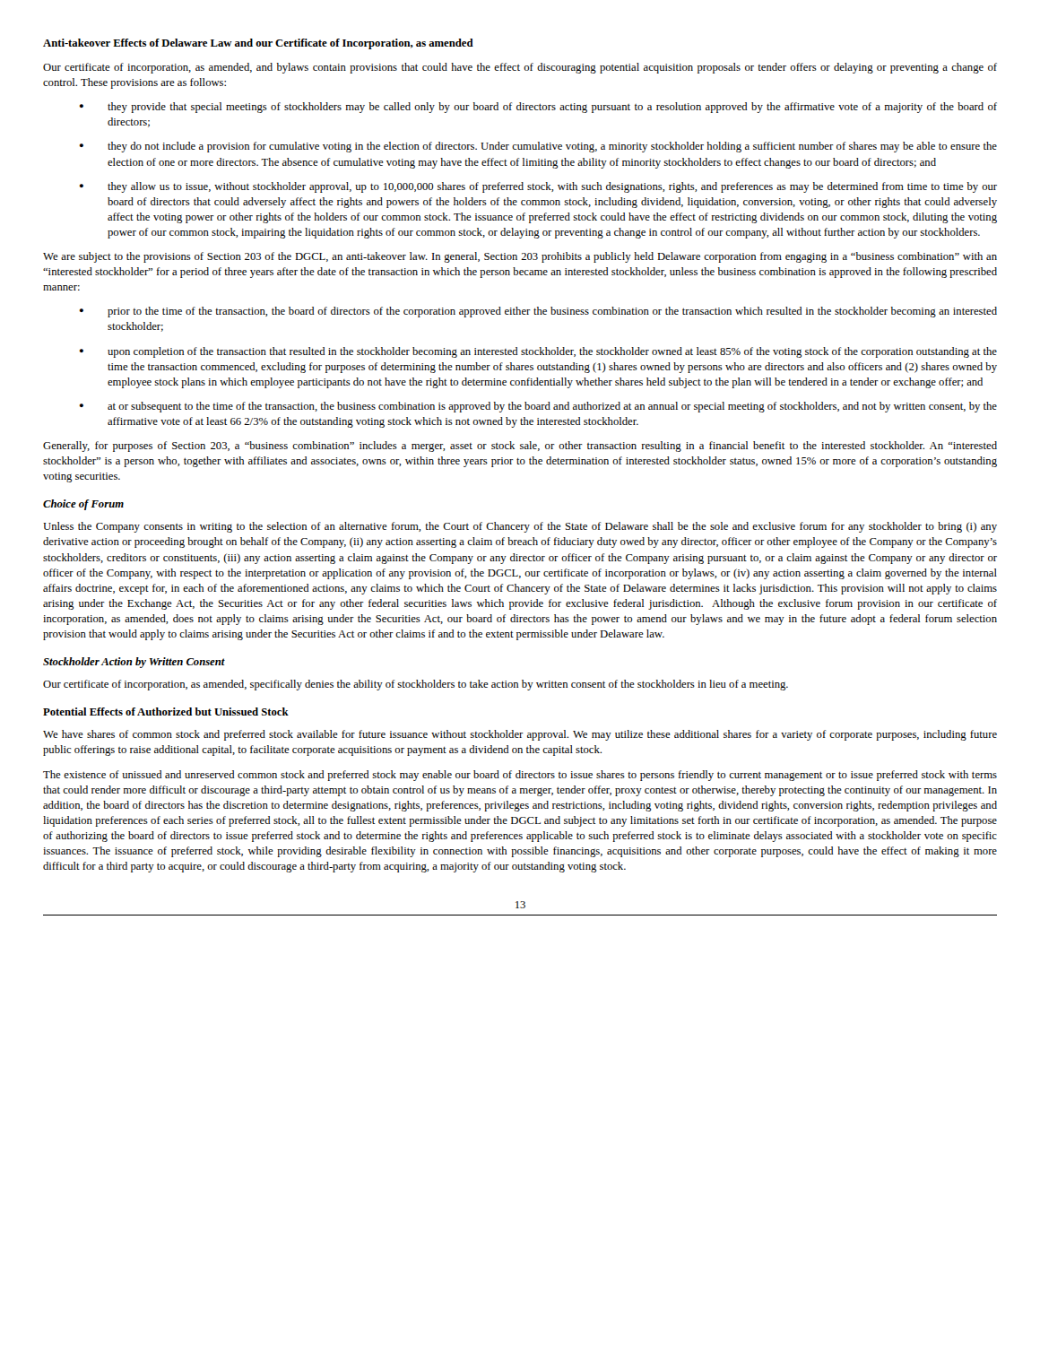Anti-takeover Effects of Delaware Law and our Certificate of Incorporation, as amended
Our certificate of incorporation, as amended, and bylaws contain provisions that could have the effect of discouraging potential acquisition proposals or tender offers or delaying or preventing a change of control. These provisions are as follows:
they provide that special meetings of stockholders may be called only by our board of directors acting pursuant to a resolution approved by the affirmative vote of a majority of the board of directors;
they do not include a provision for cumulative voting in the election of directors. Under cumulative voting, a minority stockholder holding a sufficient number of shares may be able to ensure the election of one or more directors. The absence of cumulative voting may have the effect of limiting the ability of minority stockholders to effect changes to our board of directors; and
they allow us to issue, without stockholder approval, up to 10,000,000 shares of preferred stock, with such designations, rights, and preferences as may be determined from time to time by our board of directors that could adversely affect the rights and powers of the holders of the common stock, including dividend, liquidation, conversion, voting, or other rights that could adversely affect the voting power or other rights of the holders of our common stock. The issuance of preferred stock could have the effect of restricting dividends on our common stock, diluting the voting power of our common stock, impairing the liquidation rights of our common stock, or delaying or preventing a change in control of our company, all without further action by our stockholders.
We are subject to the provisions of Section 203 of the DGCL, an anti-takeover law. In general, Section 203 prohibits a publicly held Delaware corporation from engaging in a “business combination” with an “interested stockholder” for a period of three years after the date of the transaction in which the person became an interested stockholder, unless the business combination is approved in the following prescribed manner:
prior to the time of the transaction, the board of directors of the corporation approved either the business combination or the transaction which resulted in the stockholder becoming an interested stockholder;
upon completion of the transaction that resulted in the stockholder becoming an interested stockholder, the stockholder owned at least 85% of the voting stock of the corporation outstanding at the time the transaction commenced, excluding for purposes of determining the number of shares outstanding (1) shares owned by persons who are directors and also officers and (2) shares owned by employee stock plans in which employee participants do not have the right to determine confidentially whether shares held subject to the plan will be tendered in a tender or exchange offer; and
at or subsequent to the time of the transaction, the business combination is approved by the board and authorized at an annual or special meeting of stockholders, and not by written consent, by the affirmative vote of at least 66 2/3% of the outstanding voting stock which is not owned by the interested stockholder.
Generally, for purposes of Section 203, a “business combination” includes a merger, asset or stock sale, or other transaction resulting in a financial benefit to the interested stockholder. An “interested stockholder” is a person who, together with affiliates and associates, owns or, within three years prior to the determination of interested stockholder status, owned 15% or more of a corporation’s outstanding voting securities.
Choice of Forum
Unless the Company consents in writing to the selection of an alternative forum, the Court of Chancery of the State of Delaware shall be the sole and exclusive forum for any stockholder to bring (i) any derivative action or proceeding brought on behalf of the Company, (ii) any action asserting a claim of breach of fiduciary duty owed by any director, officer or other employee of the Company or the Company’s stockholders, creditors or constituents, (iii) any action asserting a claim against the Company or any director or officer of the Company arising pursuant to, or a claim against the Company or any director or officer of the Company, with respect to the interpretation or application of any provision of, the DGCL, our certificate of incorporation or bylaws, or (iv) any action asserting a claim governed by the internal affairs doctrine, except for, in each of the aforementioned actions, any claims to which the Court of Chancery of the State of Delaware determines it lacks jurisdiction. This provision will not apply to claims arising under the Exchange Act, the Securities Act or for any other federal securities laws which provide for exclusive federal jurisdiction. Although the exclusive forum provision in our certificate of incorporation, as amended, does not apply to claims arising under the Securities Act, our board of directors has the power to amend our bylaws and we may in the future adopt a federal forum selection provision that would apply to claims arising under the Securities Act or other claims if and to the extent permissible under Delaware law.
Stockholder Action by Written Consent
Our certificate of incorporation, as amended, specifically denies the ability of stockholders to take action by written consent of the stockholders in lieu of a meeting.
Potential Effects of Authorized but Unissued Stock
We have shares of common stock and preferred stock available for future issuance without stockholder approval. We may utilize these additional shares for a variety of corporate purposes, including future public offerings to raise additional capital, to facilitate corporate acquisitions or payment as a dividend on the capital stock.
The existence of unissued and unreserved common stock and preferred stock may enable our board of directors to issue shares to persons friendly to current management or to issue preferred stock with terms that could render more difficult or discourage a third-party attempt to obtain control of us by means of a merger, tender offer, proxy contest or otherwise, thereby protecting the continuity of our management. In addition, the board of directors has the discretion to determine designations, rights, preferences, privileges and restrictions, including voting rights, dividend rights, conversion rights, redemption privileges and liquidation preferences of each series of preferred stock, all to the fullest extent permissible under the DGCL and subject to any limitations set forth in our certificate of incorporation, as amended. The purpose of authorizing the board of directors to issue preferred stock and to determine the rights and preferences applicable to such preferred stock is to eliminate delays associated with a stockholder vote on specific issuances. The issuance of preferred stock, while providing desirable flexibility in connection with possible financings, acquisitions and other corporate purposes, could have the effect of making it more difficult for a third party to acquire, or could discourage a third-party from acquiring, a majority of our outstanding voting stock.
13